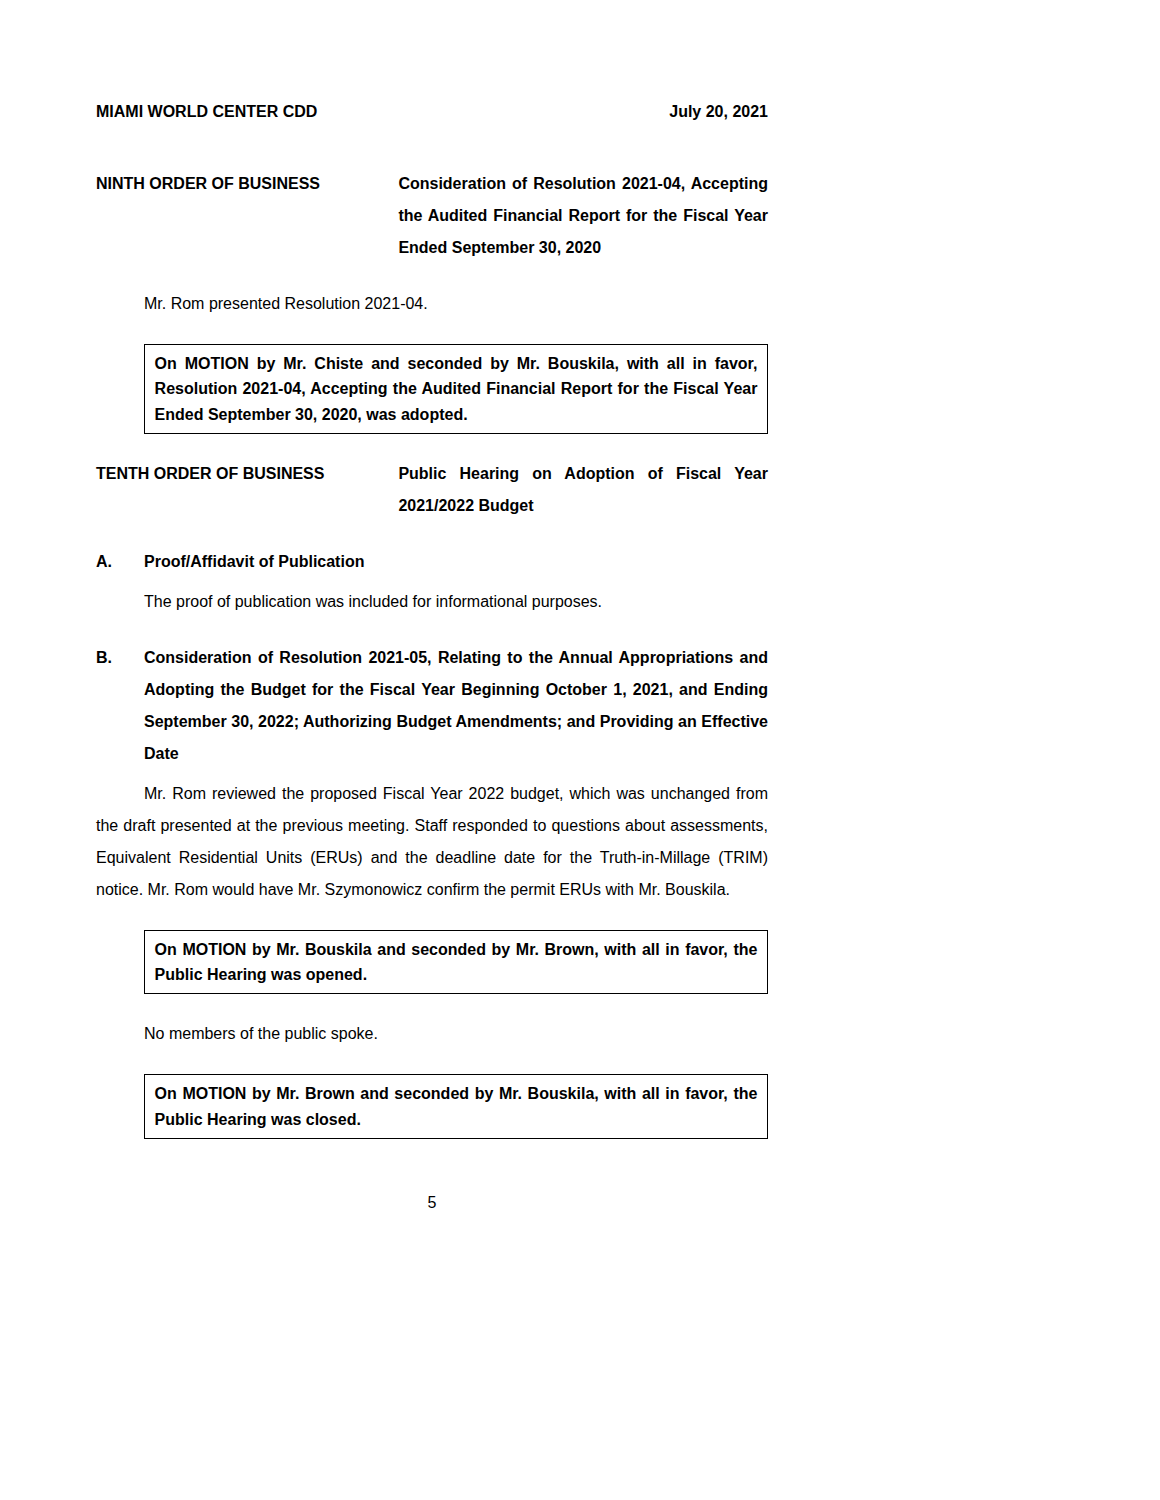MIAMI WORLD CENTER CDD July 20, 2021
NINTH ORDER OF BUSINESS
Consideration of Resolution 2021-04, Accepting the Audited Financial Report for the Fiscal Year Ended September 30, 2020
Mr. Rom presented Resolution 2021-04.
On MOTION by Mr. Chiste and seconded by Mr. Bouskila, with all in favor, Resolution 2021-04, Accepting the Audited Financial Report for the Fiscal Year Ended September 30, 2020, was adopted.
TENTH ORDER OF BUSINESS
Public Hearing on Adoption of Fiscal Year 2021/2022 Budget
A.
Proof/Affidavit of Publication
The proof of publication was included for informational purposes.
B.
Consideration of Resolution 2021-05, Relating to the Annual Appropriations and Adopting the Budget for the Fiscal Year Beginning October 1, 2021, and Ending September 30, 2022; Authorizing Budget Amendments; and Providing an Effective Date
Mr. Rom reviewed the proposed Fiscal Year 2022 budget, which was unchanged from the draft presented at the previous meeting. Staff responded to questions about assessments, Equivalent Residential Units (ERUs) and the deadline date for the Truth-in-Millage (TRIM) notice. Mr. Rom would have Mr. Szymonowicz confirm the permit ERUs with Mr. Bouskila.
On MOTION by Mr. Bouskila and seconded by Mr. Brown, with all in favor, the Public Hearing was opened.
No members of the public spoke.
On MOTION by Mr. Brown and seconded by Mr. Bouskila, with all in favor, the Public Hearing was closed.
5